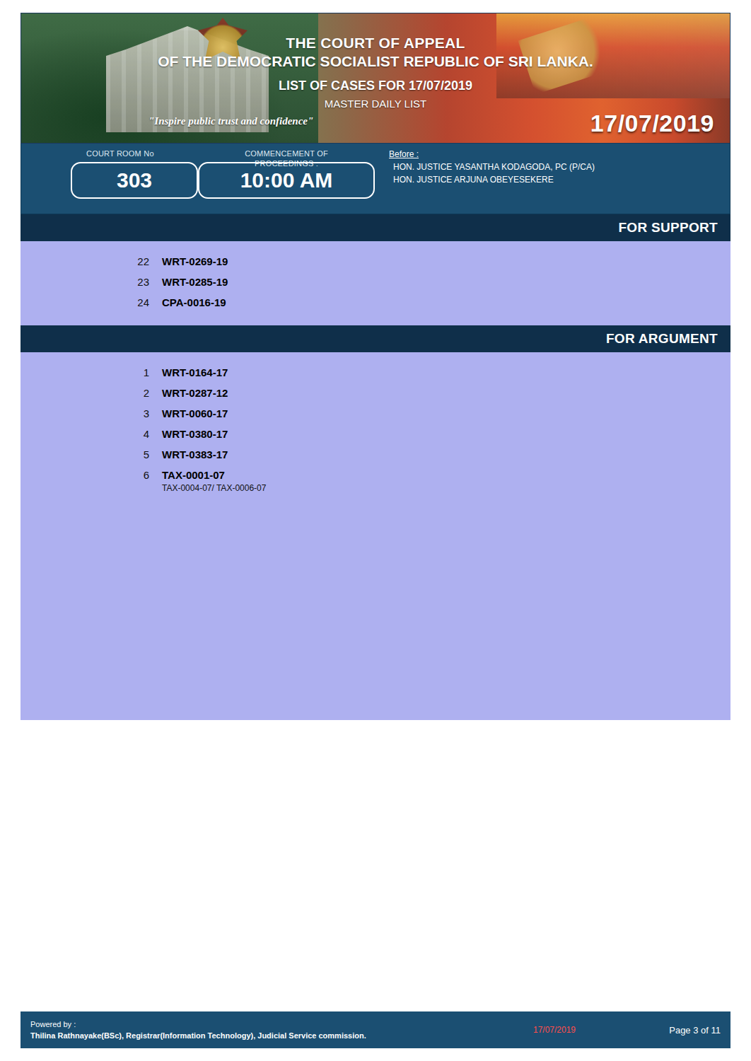THE COURT OF APPEAL
OF THE DEMOCRATIC SOCIALIST REPUBLIC OF SRI LANKA.
LIST OF CASES FOR 17/07/2019
MASTER DAILY LIST
"Inspire public trust and confidence"
17/07/2019
COURT ROOM No
COMMENCEMENT OF
PROCEEDINGS :
303
10:00 AM
Before :
HON. JUSTICE YASANTHA KODAGODA, PC (P/CA)
HON. JUSTICE ARJUNA OBEYESEKERE
FOR SUPPORT
22
WRT-0269-19
23
WRT-0285-19
24
CPA-0016-19
FOR ARGUMENT
1
WRT-0164-17
2
WRT-0287-12
3
WRT-0060-17
4
WRT-0380-17
5
WRT-0383-17
6
TAX-0001-07
TAX-0004-07/ TAX-0006-07
Powered by :
Thilina Rathnayake(BSc), Registrar(Information Technology), Judicial Service commission.
17/07/2019
Page 3 of 11